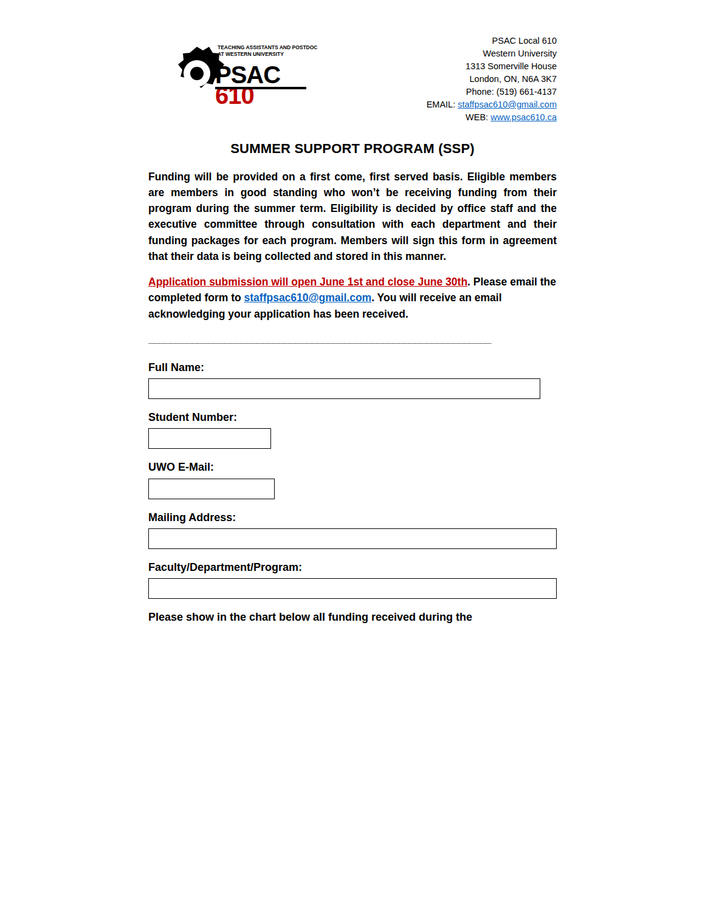TEACHING ASSISTANTS AND POSTDOCS AT WESTERN UNIVERSITY PSAC 610
PSAC Local 610
Western University
1313 Somerville House
London, ON, N6A 3K7
Phone: (519) 661-4137
EMAIL: staffpsac610@gmail.com
WEB: www.psac610.ca
SUMMER SUPPORT PROGRAM (SSP)
Funding will be provided on a first come, first served basis. Eligible members are members in good standing who won’t be receiving funding from their program during the summer term. Eligibility is decided by office staff and the executive committee through consultation with each department and their funding packages for each program. Members will sign this form in agreement that their data is being collected and stored in this manner.
Application submission will open June 1st and close June 30th. Please email the completed form to staffpsac610@gmail.com. You will receive an email acknowledging your application has been received.
_______________________________________________________________
Full Name:
Student Number:
UWO E-Mail:
Mailing Address:
Faculty/Department/Program:
Please show in the chart below all funding received during the